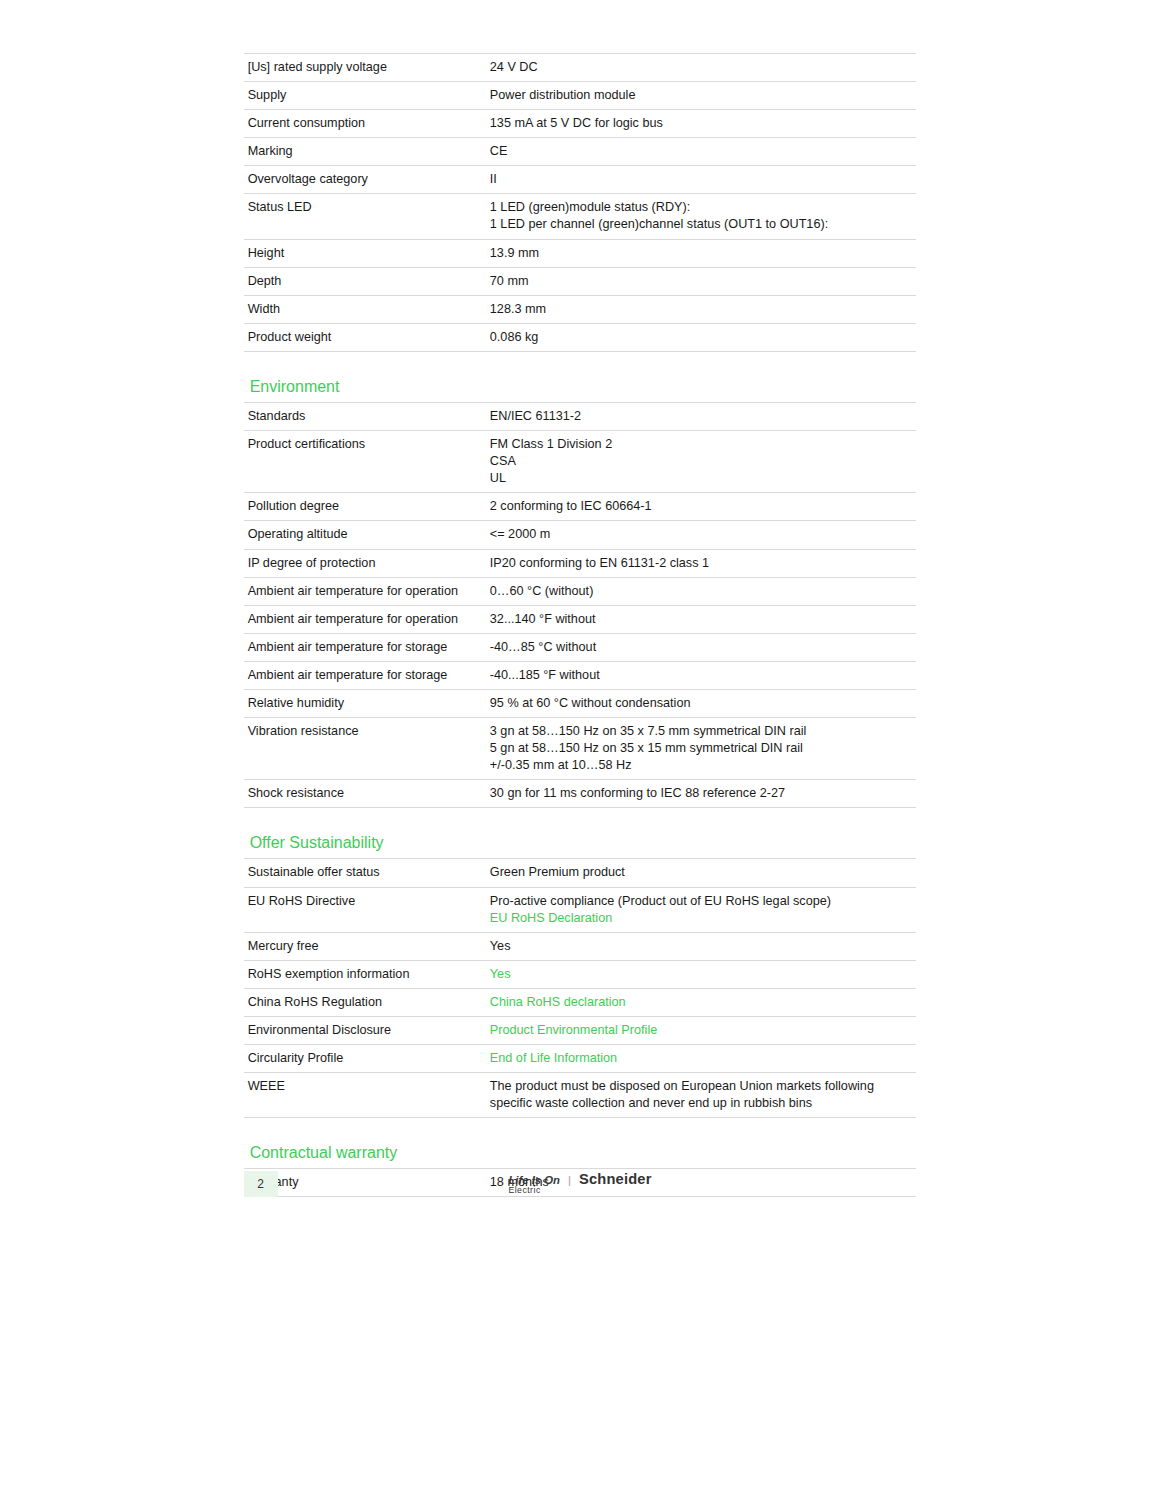| [Us] rated supply voltage | 24 V DC |
| Supply | Power distribution module |
| Current consumption | 135 mA at 5 V DC for logic bus |
| Marking | CE |
| Overvoltage category | II |
| Status LED | 1 LED (green)module status (RDY): 1 LED per channel (green)channel status (OUT1 to OUT16): |
| Height | 13.9 mm |
| Depth | 70 mm |
| Width | 128.3 mm |
| Product weight | 0.086 kg |
Environment
| Standards | EN/IEC 61131-2 |
| Product certifications | FM Class 1 Division 2 CSA UL |
| Pollution degree | 2 conforming to IEC 60664-1 |
| Operating altitude | <= 2000 m |
| IP degree of protection | IP20 conforming to EN 61131-2 class 1 |
| Ambient air temperature for operation | 0…60 °C (without) |
| Ambient air temperature for operation | 32...140 °F without |
| Ambient air temperature for storage | -40…85 °C without |
| Ambient air temperature for storage | -40...185 °F without |
| Relative humidity | 95 % at 60 °C without condensation |
| Vibration resistance | 3 gn at 58…150 Hz on 35 x 7.5 mm symmetrical DIN rail 5 gn at 58…150 Hz on 35 x 15 mm symmetrical DIN rail +/-0.35 mm at 10…58 Hz |
| Shock resistance | 30 gn for 11 ms conforming to IEC 88 reference 2-27 |
Offer Sustainability
| Sustainable offer status | Green Premium product |
| EU RoHS Directive | Pro-active compliance (Product out of EU RoHS legal scope) EU RoHS Declaration |
| Mercury free | Yes |
| RoHS exemption information | Yes |
| China RoHS Regulation | China RoHS declaration |
| Environmental Disclosure | Product Environmental Profile |
| Circularity Profile | End of Life Information |
| WEEE | The product must be disposed on European Union markets following specific waste collection and never end up in rubbish bins |
Contractual warranty
| Warranty | 18 months |
2
Life Is On|SchneiderElectric